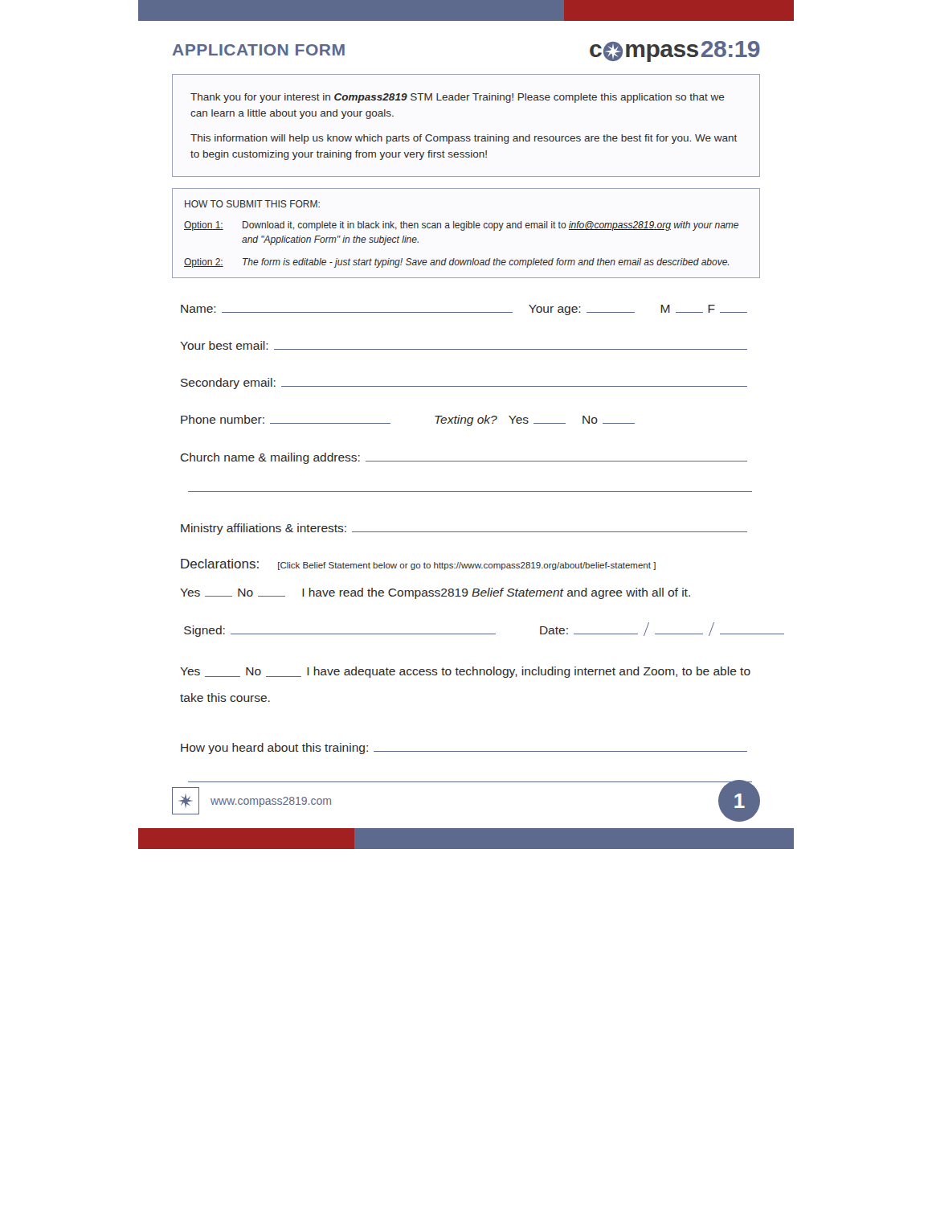APPLICATION FORM
c mpass 28:19
Thank you for your interest in Compass2819 STM Leader Training! Please complete this application so that we can learn a little about you and your goals.
This information will help us know which parts of Compass training and resources are the best fit for you. We want to begin customizing your training from your very first session!
HOW TO SUBMIT THIS FORM:
Option 1:
Download it, complete it in black ink, then scan a legible copy and email it to info@compass2819.org with your name and "Application Form" in the subject line.
Option 2:
The form is editable - just start typing! Save and download the completed form and then email as described above.
Name: Your age: M F
Your best email:
Secondary email:
Phone number: Texting ok? Yes No
Church name & mailing address:
Ministry affiliations & interests:
Declarations: [Click Belief Statement below or go to https://www.compass2819.org/about/belief-statement ]
Yes No I have read the Compass2819 Belief Statement and agree with all of it.
Signed: Date:
Yes No I have adequate access to technology, including internet and Zoom, to be able to take this course.
How you heard about this training:
www.compass2819.com
1